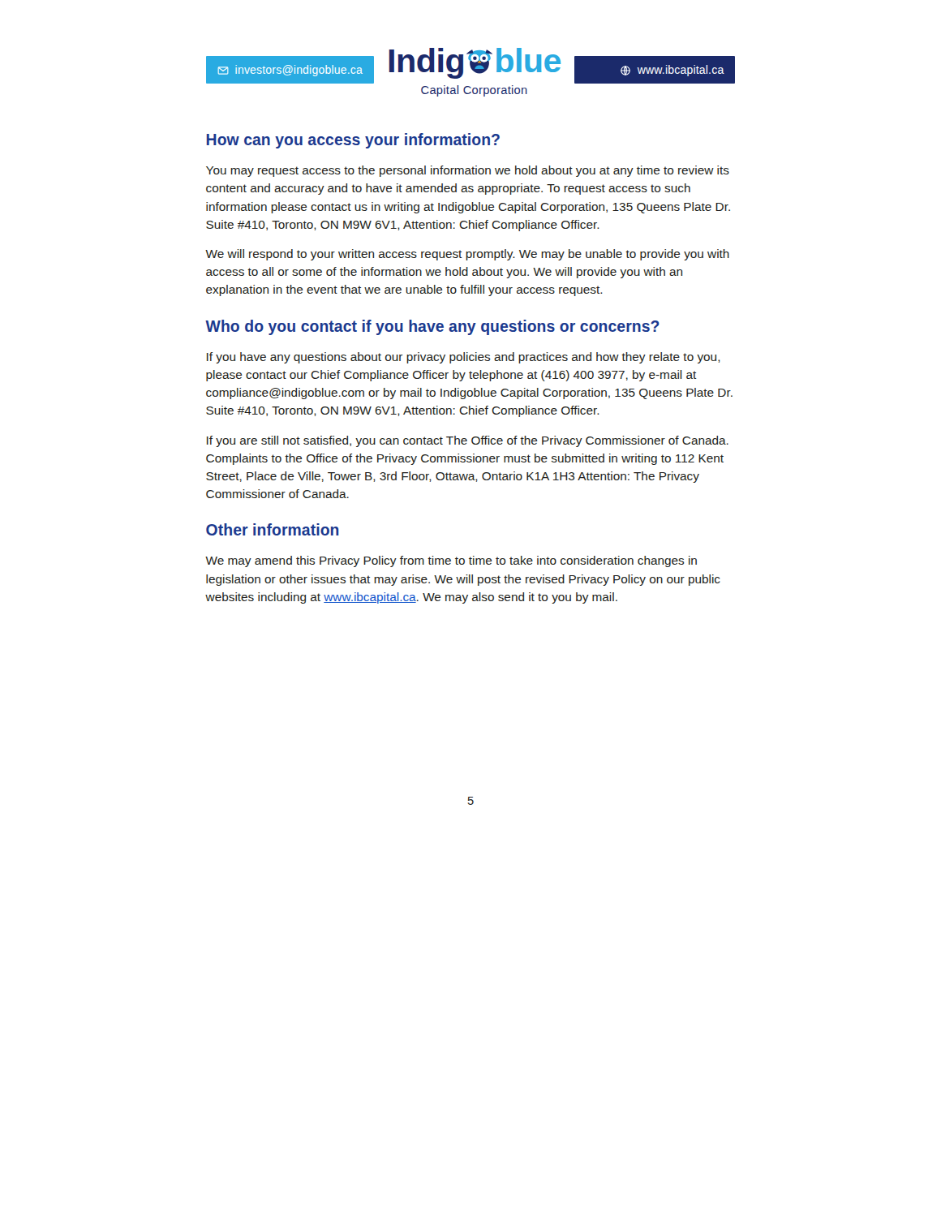investors@indigoblue.ca
Indig blue
Capital Corporation
www.ibcapital.ca
How can you access your information?
You may request access to the personal information we hold about you at any time to review its content and accuracy and to have it amended as appropriate. To request access to such information please contact us in writing at Indigoblue Capital Corporation, 135 Queens Plate Dr. Suite #410, Toronto, ON M9W 6V1, Attention: Chief Compliance Officer.
We will respond to your written access request promptly. We may be unable to provide you with access to all or some of the information we hold about you. We will provide you with an explanation in the event that we are unable to fulfill your access request.
Who do you contact if you have any questions or concerns?
If you have any questions about our privacy policies and practices and how they relate to you, please contact our Chief Compliance Officer by telephone at (416) 400 3977, by e-mail at compliance@indigoblue.com or by mail to Indigoblue Capital Corporation, 135 Queens Plate Dr. Suite #410, Toronto, ON M9W 6V1, Attention: Chief Compliance Officer.
If you are still not satisfied, you can contact The Office of the Privacy Commissioner of Canada. Complaints to the Office of the Privacy Commissioner must be submitted in writing to 112 Kent Street, Place de Ville, Tower B, 3rd Floor, Ottawa, Ontario K1A 1H3 Attention: The Privacy Commissioner of Canada.
Other information
We may amend this Privacy Policy from time to time to take into consideration changes in legislation or other issues that may arise. We will post the revised Privacy Policy on our public websites including at www.ibcapital.ca. We may also send it to you by mail.
5